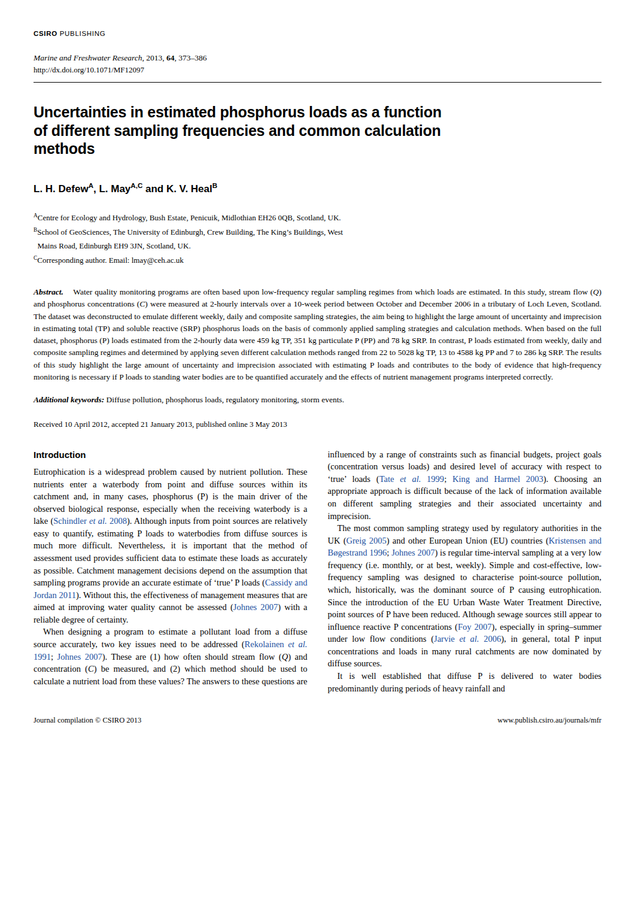CSIRO PUBLISHING
Marine and Freshwater Research, 2013, 64, 373–386
http://dx.doi.org/10.1071/MF12097
Uncertainties in estimated phosphorus loads as a function
of different sampling frequencies and common calculation
methods
L. H. DefewA, L. MayA,C and K. V. HealB
ACentre for Ecology and Hydrology, Bush Estate, Penicuik, Midlothian EH26 0QB, Scotland, UK.
BSchool of GeoSciences, The University of Edinburgh, Crew Building, The King’s Buildings, West
Mains Road, Edinburgh EH9 3JN, Scotland, UK.
CCorresponding author. Email: lmay@ceh.ac.uk
Abstract. Water quality monitoring programs are often based upon low-frequency regular sampling regimes from which loads are estimated. In this study, stream flow (Q) and phosphorus concentrations (C) were measured at 2-hourly intervals over a 10-week period between October and December 2006 in a tributary of Loch Leven, Scotland. The dataset was deconstructed to emulate different weekly, daily and composite sampling strategies, the aim being to highlight the large amount of uncertainty and imprecision in estimating total (TP) and soluble reactive (SRP) phosphorus loads on the basis of commonly applied sampling strategies and calculation methods. When based on the full dataset, phosphorus (P) loads estimated from the 2-hourly data were 459 kg TP, 351 kg particulate P (PP) and 78 kg SRP. In contrast, P loads estimated from weekly, daily and composite sampling regimes and determined by applying seven different calculation methods ranged from 22 to 5028 kg TP, 13 to 4588 kg PP and 7 to 286 kg SRP. The results of this study highlight the large amount of uncertainty and imprecision associated with estimating P loads and contributes to the body of evidence that high-frequency monitoring is necessary if P loads to standing water bodies are to be quantified accurately and the effects of nutrient management programs interpreted correctly.
Additional keywords: Diffuse pollution, phosphorus loads, regulatory monitoring, storm events.
Received 10 April 2012, accepted 21 January 2013, published online 3 May 2013
Introduction
Eutrophication is a widespread problem caused by nutrient pollution. These nutrients enter a waterbody from point and diffuse sources within its catchment and, in many cases, phosphorus (P) is the main driver of the observed biological response, especially when the receiving waterbody is a lake (Schindler et al. 2008). Although inputs from point sources are relatively easy to quantify, estimating P loads to waterbodies from diffuse sources is much more difficult. Nevertheless, it is important that the method of assessment used provides sufficient data to estimate these loads as accurately as possible. Catchment management decisions depend on the assumption that sampling programs provide an accurate estimate of ‘true’ P loads (Cassidy and Jordan 2011). Without this, the effectiveness of management measures that are aimed at improving water quality cannot be assessed (Johnes 2007) with a reliable degree of certainty.
When designing a program to estimate a pollutant load from a diffuse source accurately, two key issues need to be addressed (Rekolainen et al. 1991; Johnes 2007). These are (1) how often should stream flow (Q) and concentration (C) be measured, and (2) which method should be used to calculate a nutrient load from these values? The answers to these questions are influenced by a range of constraints such as financial budgets, project goals (concentration versus loads) and desired level of accuracy with respect to ‘true’ loads (Tate et al. 1999; King and Harmel 2003). Choosing an appropriate approach is difficult because of the lack of information available on different sampling strategies and their associated uncertainty and imprecision.
The most common sampling strategy used by regulatory authorities in the UK (Greig 2005) and other European Union (EU) countries (Kristensen and Bøgestrand 1996; Johnes 2007) is regular time-interval sampling at a very low frequency (i.e. monthly, or at best, weekly). Simple and cost-effective, low-frequency sampling was designed to characterise point-source pollution, which, historically, was the dominant source of P causing eutrophication. Since the introduction of the EU Urban Waste Water Treatment Directive, point sources of P have been reduced. Although sewage sources still appear to influence reactive P concentrations (Foy 2007), especially in spring–summer under low flow conditions (Jarvie et al. 2006), in general, total P input concentrations and loads in many rural catchments are now dominated by diffuse sources.
It is well established that diffuse P is delivered to water bodies predominantly during periods of heavy rainfall and
Journal compilation © CSIRO 2013
www.publish.csiro.au/journals/mfr